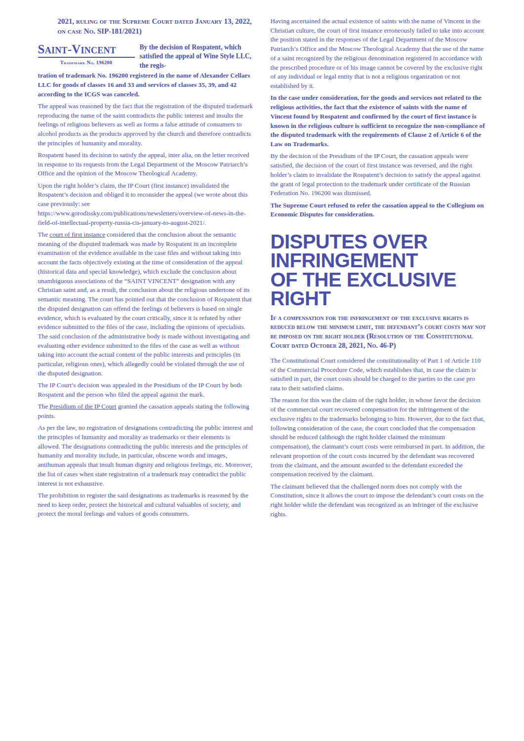2021, ruling of the Supreme Court dated January 13, 2022, on case No. SIP-181/2021)
Saint-Vincent
Trademark No. 196200
By the decision of Rospatent, which satisfied the appeal of Wine Style LLC, the regis-
tration of trademark No. 196200 registered in the name of Alexander Cellars LLC for goods of classes 16 and 33 and services of classes 35, 39, and 42 according to the ICGS was canceled.
The appeal was reasoned by the fact that the registration of the disputed trademark reproducing the name of the saint contradicts the public interest and insults the feelings of religious believers as well as forms a false attitude of consumers to alcohol products as the products approved by the church and therefore contradicts the principles of humanity and morality.
Rospatent based its decision to satisfy the appeal, inter alia, on the letter received in response to its requests from the Legal Department of the Moscow Patriarch’s Office and the opinion of the Moscow Theological Academy.
Upon the right holder’s claim, the IP Court (first instance) invalidated the Rospatent’s decision and obliged it to reconsider the appeal (we wrote about this case previously: see https://www.gorodissky.com/publications/newsletters/overview-of-news-in-the-field-of-intellectual-property-russia-cis-january-to-august-2021/.
The court of first instance considered that the conclusion about the semantic meaning of the disputed trademark was made by Rospatent in an incomplete examination of the evidence available in the case files and without taking into account the facts objectively existing at the time of consideration of the appeal (historical data and special knowledge), which exclude the conclusion about unambiguous associations of the “SAINT VINCENT” designation with any Christian saint and, as a result, the conclusion about the religious undertone of its semantic meaning. The court has pointed out that the conclusion of Rospatent that the disputed designation can offend the feelings of believers is based on single evidence, which is evaluated by the court critically, since it is refuted by other evidence submitted to the files of the case, including the opinions of specialists. The said conclusion of the administrative body is made without investigating and evaluating other evidence submitted to the files of the case as well as without taking into account the actual content of the public interests and principles (in particular, religious ones), which allegedly could be violated through the use of the disputed designation.
The IP Court’s decision was appealed in the Presidium of the IP Court by both Rospatent and the person who filed the appeal against the mark.
The Presidium of the IP Court granted the cassation appeals stating the following points.
As per the law, no registration of designations contradicting the public interest and the principles of humanity and morality as trademarks or their elements is allowed. The designations contradicting the public interests and the principles of humanity and morality include, in particular, obscene words and images, antihuman appeals that insult human dignity and religious feelings, etc. Moreover, the list of cases when state registration of a trademark may contradict the public interest is not exhaustive.
The prohibition to register the said designations as trademarks is reasoned by the need to keep order, protect the historical and cultural valuables of society, and protect the moral feelings and values of goods consumers.
Having ascertained the actual existence of saints with the name of Vincent in the Christian culture, the court of first instance erroneously failed to take into account the position stated in the responses of the Legal Department of the Moscow Patriarch’s Office and the Moscow Theological Academy that the use of the name of a saint recognized by the religious denomination registered in accordance with the prescribed procedure or of his image cannot be covered by the exclusive right of any individual or legal entity that is not a religious organization or not established by it.
In the case under consideration, for the goods and services not related to the religious activities, the fact that the existence of saints with the name of Vincent found by Rospatent and confirmed by the court of first instance is known in the religious culture is sufficient to recognize the non-compliance of the disputed trademark with the requirements of Clause 2 of Article 6 of the Law on Trademarks.
By the decision of the Presidium of the IP Court, the cassation appeals were satisfied, the decision of the court of first instance was reversed, and the right holder’s claim to invalidate the Rospatent’s decision to satisfy the appeal against the grant of legal protection to the trademark under certificate of the Russian Federation No. 196200 was dismissed.
The Supreme Court refused to refer the cassation appeal to the Collegium on Economic Disputes for consideration.
Disputes over
infringement
of the exclusive right
If a compensation for the infringement of the exclusive rights is reduced below the minimum limit, the defendant’s court costs may not be imposed on the right holder (Resolution of the Constitutional Court dated October 28, 2021, No. 46-P)
The Constitutional Court considered the constitutionality of Part 1 of Article 110 of the Commercial Procedure Code, which establishes that, in case the claim is satisfied in part, the court costs should be charged to the parties to the case pro rata to their satisfied claims.
The reason for this was the claim of the right holder, in whose favor the decision of the commercial court recovered compensation for the infringement of the exclusive rights to the trademarks belonging to him. However, due to the fact that, following consideration of the case, the court concluded that the compensation should be reduced (although the right holder claimed the minimum compensation), the claimant’s court costs were reimbursed in part. In addition, the relevant proportion of the court costs incurred by the defendant was recovered from the claimant, and the amount awarded to the defendant exceeded the compensation received by the claimant.
The claimant believed that the challenged norm does not comply with the Constitution, since it allows the court to impose the defendant’s court costs on the right holder while the defendant was recognized as an infringer of the exclusive rights.